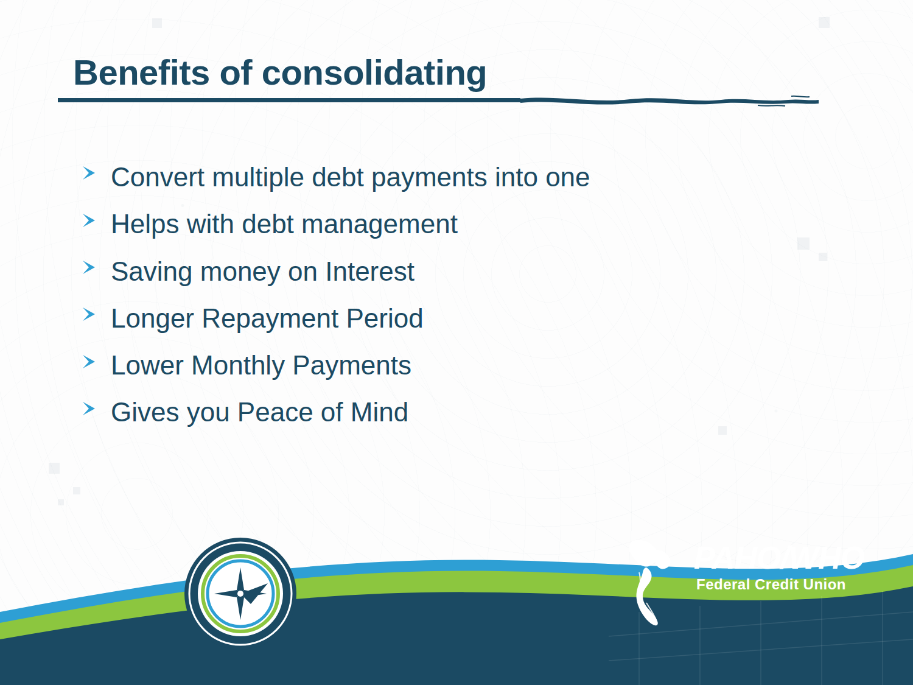Benefits of consolidating
Convert multiple debt payments into one
Helps with debt management
Saving money on Interest
Longer Repayment Period
Lower Monthly Payments
Gives you Peace of Mind
PAHO/WHO
Federal Credit Union